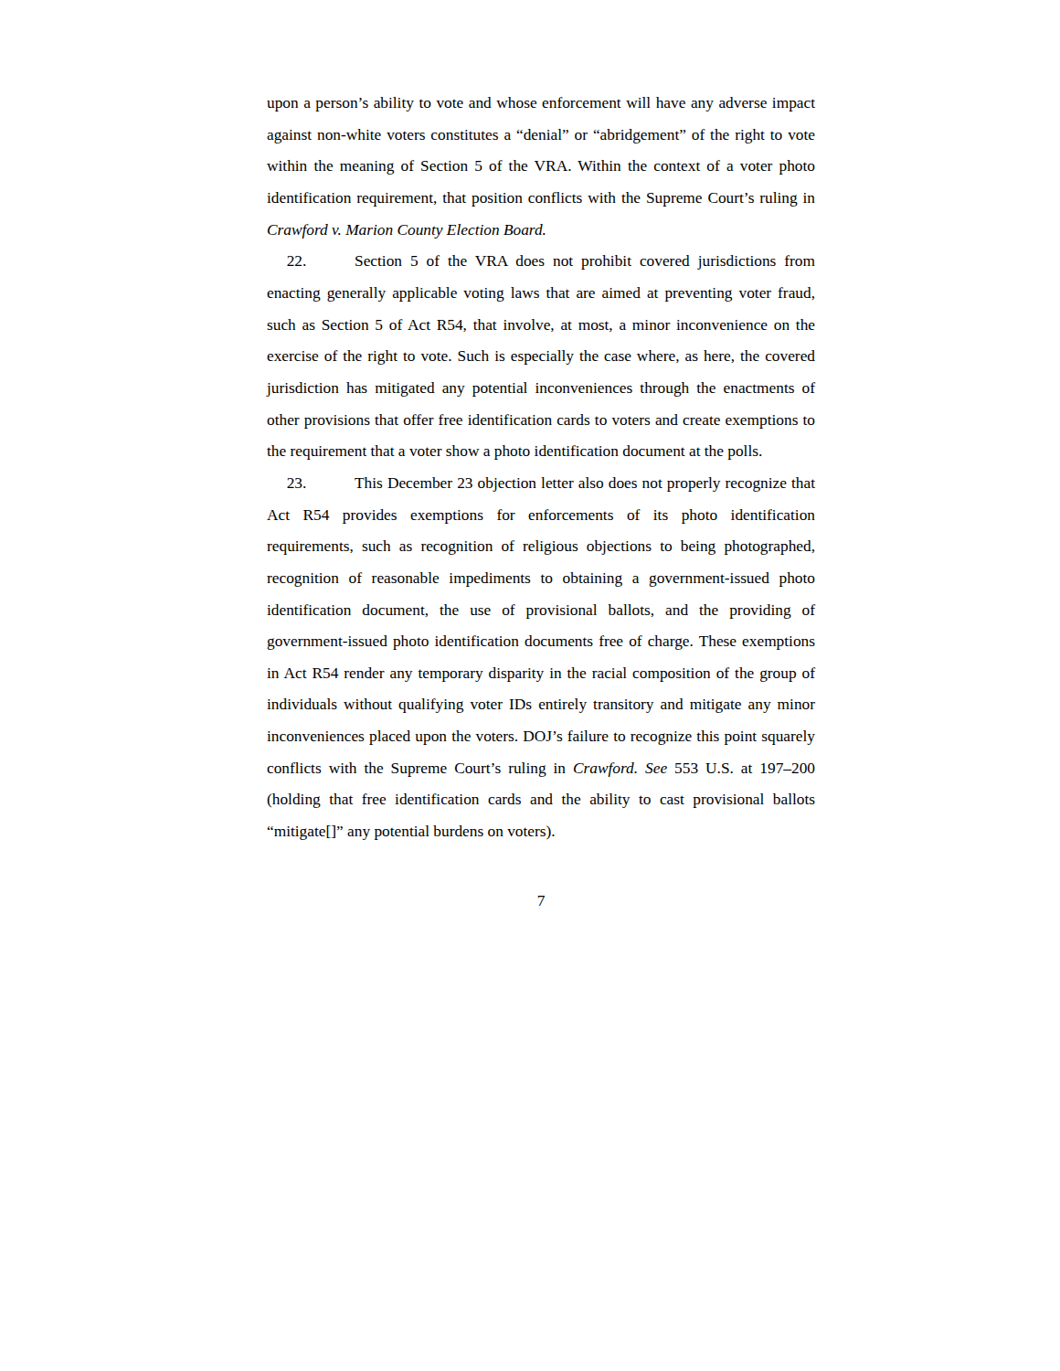upon a person’s ability to vote and whose enforcement will have any adverse impact against non-white voters constitutes a “denial” or “abridgement” of the right to vote within the meaning of Section 5 of the VRA. Within the context of a voter photo identification requirement, that position conflicts with the Supreme Court’s ruling in Crawford v. Marion County Election Board.
22. Section 5 of the VRA does not prohibit covered jurisdictions from enacting generally applicable voting laws that are aimed at preventing voter fraud, such as Section 5 of Act R54, that involve, at most, a minor inconvenience on the exercise of the right to vote. Such is especially the case where, as here, the covered jurisdiction has mitigated any potential inconveniences through the enactments of other provisions that offer free identification cards to voters and create exemptions to the requirement that a voter show a photo identification document at the polls.
23. This December 23 objection letter also does not properly recognize that Act R54 provides exemptions for enforcements of its photo identification requirements, such as recognition of religious objections to being photographed, recognition of reasonable impediments to obtaining a government-issued photo identification document, the use of provisional ballots, and the providing of government-issued photo identification documents free of charge. These exemptions in Act R54 render any temporary disparity in the racial composition of the group of individuals without qualifying voter IDs entirely transitory and mitigate any minor inconveniences placed upon the voters. DOJ’s failure to recognize this point squarely conflicts with the Supreme Court’s ruling in Crawford. See 553 U.S. at 197–200 (holding that free identification cards and the ability to cast provisional ballots “mitigate[]” any potential burdens on voters).
7